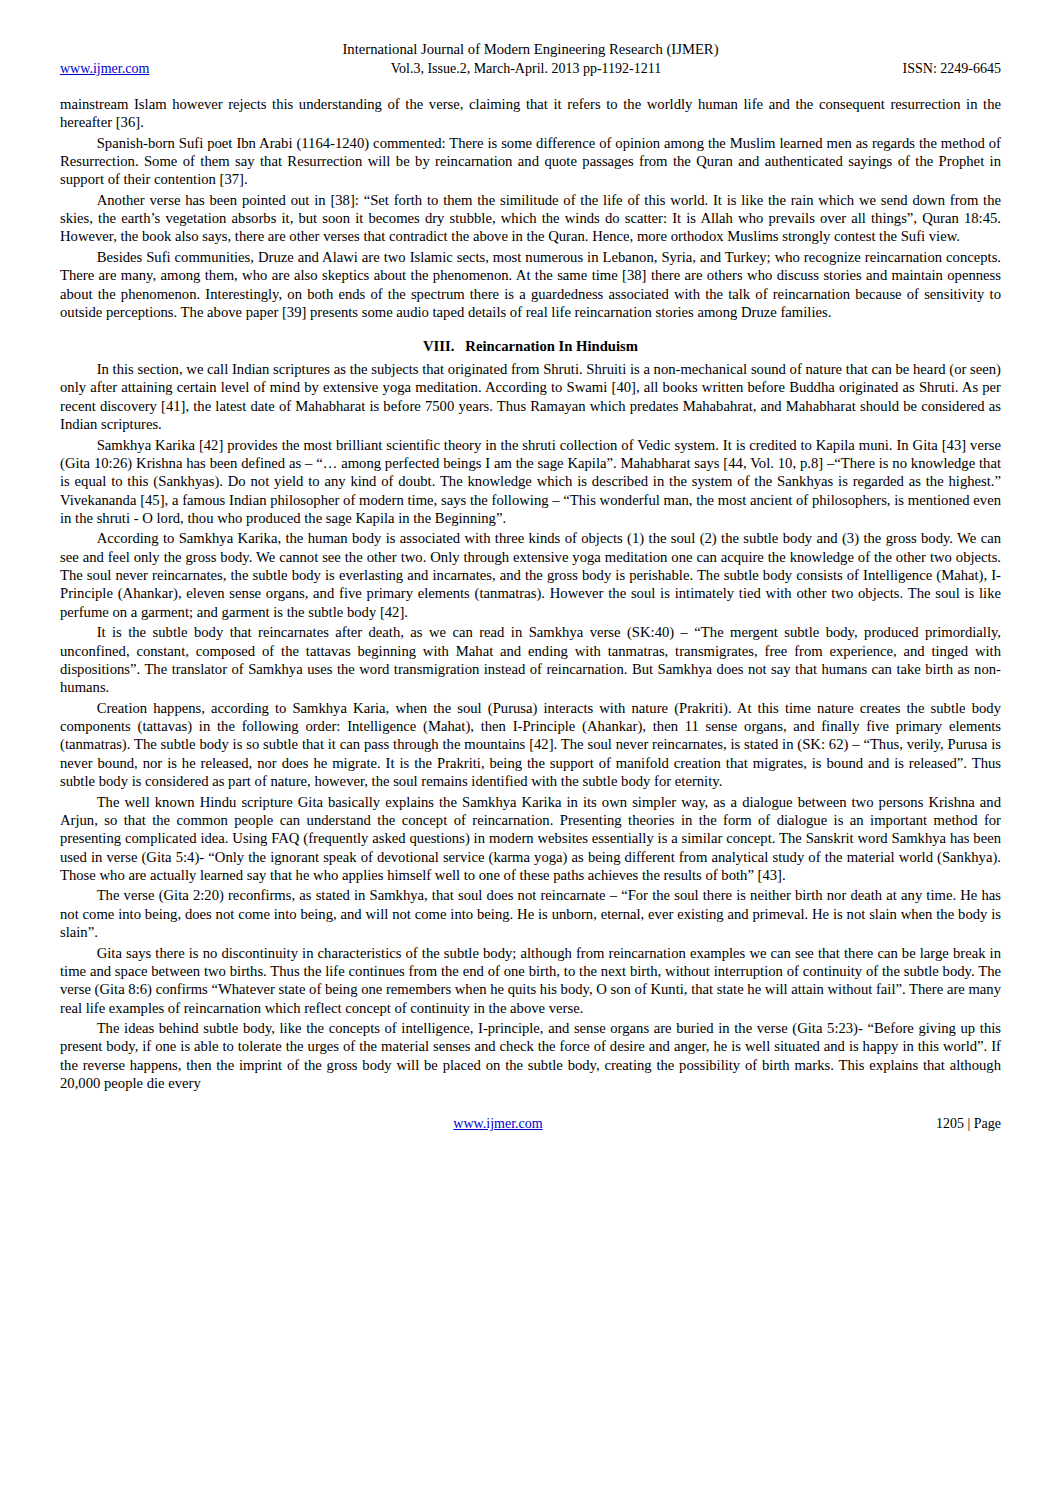International Journal of Modern Engineering Research (IJMER)
www.ijmer.com Vol.3, Issue.2, March-April. 2013 pp-1192-1211 ISSN: 2249-6645
mainstream Islam however rejects this understanding of the verse, claiming that it refers to the worldly human life and the consequent resurrection in the hereafter [36].
Spanish-born Sufi poet Ibn Arabi (1164-1240) commented: There is some difference of opinion among the Muslim learned men as regards the method of Resurrection. Some of them say that Resurrection will be by reincarnation and quote passages from the Quran and authenticated sayings of the Prophet in support of their contention [37].
Another verse has been pointed out in [38]: “Set forth to them the similitude of the life of this world. It is like the rain which we send down from the skies, the earth’s vegetation absorbs it, but soon it becomes dry stubble, which the winds do scatter: It is Allah who prevails over all things”, Quran 18:45. However, the book also says, there are other verses that contradict the above in the Quran. Hence, more orthodox Muslims strongly contest the Sufi view.
Besides Sufi communities, Druze and Alawi are two Islamic sects, most numerous in Lebanon, Syria, and Turkey; who recognize reincarnation concepts. There are many, among them, who are also skeptics about the phenomenon. At the same time [38] there are others who discuss stories and maintain openness about the phenomenon. Interestingly, on both ends of the spectrum there is a guardedness associated with the talk of reincarnation because of sensitivity to outside perceptions. The above paper [39] presents some audio taped details of real life reincarnation stories among Druze families.
VIII. Reincarnation In Hinduism
In this section, we call Indian scriptures as the subjects that originated from Shruti. Shruiti is a non-mechanical sound of nature that can be heard (or seen) only after attaining certain level of mind by extensive yoga meditation. According to Swami [40], all books written before Buddha originated as Shruti. As per recent discovery [41], the latest date of Mahabharat is before 7500 years. Thus Ramayan which predates Mahabahrat, and Mahabharat should be considered as Indian scriptures.
Samkhya Karika [42] provides the most brilliant scientific theory in the shruti collection of Vedic system. It is credited to Kapila muni. In Gita [43] verse (Gita 10:26) Krishna has been defined as – “… among perfected beings I am the sage Kapila”. Mahabharat says [44, Vol. 10, p.8] –“There is no knowledge that is equal to this (Sankhyas). Do not yield to any kind of doubt. The knowledge which is described in the system of the Sankhyas is regarded as the highest.” Vivekananda [45], a famous Indian philosopher of modern time, says the following – “This wonderful man, the most ancient of philosophers, is mentioned even in the shruti - O lord, thou who produced the sage Kapila in the Beginning”.
According to Samkhya Karika, the human body is associated with three kinds of objects (1) the soul (2) the subtle body and (3) the gross body. We can see and feel only the gross body. We cannot see the other two. Only through extensive yoga meditation one can acquire the knowledge of the other two objects. The soul never reincarnates, the subtle body is everlasting and incarnates, and the gross body is perishable. The subtle body consists of Intelligence (Mahat), I-Principle (Ahankar), eleven sense organs, and five primary elements (tanmatras). However the soul is intimately tied with other two objects. The soul is like perfume on a garment; and garment is the subtle body [42].
It is the subtle body that reincarnates after death, as we can read in Samkhya verse (SK:40) – “The mergent subtle body, produced primordially, unconfined, constant, composed of the tattavas beginning with Mahat and ending with tanmatras, transmigrates, free from experience, and tinged with dispositions”. The translator of Samkhya uses the word transmigration instead of reincarnation. But Samkhya does not say that humans can take birth as non-humans.
Creation happens, according to Samkhya Karia, when the soul (Purusa) interacts with nature (Prakriti). At this time nature creates the subtle body components (tattavas) in the following order: Intelligence (Mahat), then I-Principle (Ahankar), then 11 sense organs, and finally five primary elements (tanmatras). The subtle body is so subtle that it can pass through the mountains [42]. The soul never reincarnates, is stated in (SK: 62) – “Thus, verily, Purusa is never bound, nor is he released, nor does he migrate. It is the Prakriti, being the support of manifold creation that migrates, is bound and is released”. Thus subtle body is considered as part of nature, however, the soul remains identified with the subtle body for eternity.
The well known Hindu scripture Gita basically explains the Samkhya Karika in its own simpler way, as a dialogue between two persons Krishna and Arjun, so that the common people can understand the concept of reincarnation. Presenting theories in the form of dialogue is an important method for presenting complicated idea. Using FAQ (frequently asked questions) in modern websites essentially is a similar concept. The Sanskrit word Samkhya has been used in verse (Gita 5:4)- “Only the ignorant speak of devotional service (karma yoga) as being different from analytical study of the material world (Sankhya). Those who are actually learned say that he who applies himself well to one of these paths achieves the results of both” [43].
The verse (Gita 2:20) reconfirms, as stated in Samkhya, that soul does not reincarnate – “For the soul there is neither birth nor death at any time. He has not come into being, does not come into being, and will not come into being. He is unborn, eternal, ever existing and primeval. He is not slain when the body is slain”.
Gita says there is no discontinuity in characteristics of the subtle body; although from reincarnation examples we can see that there can be large break in time and space between two births. Thus the life continues from the end of one birth, to the next birth, without interruption of continuity of the subtle body. The verse (Gita 8:6) confirms “Whatever state of being one remembers when he quits his body, O son of Kunti, that state he will attain without fail”. There are many real life examples of reincarnation which reflect concept of continuity in the above verse.
The ideas behind subtle body, like the concepts of intelligence, I-principle, and sense organs are buried in the verse (Gita 5:23)- “Before giving up this present body, if one is able to tolerate the urges of the material senses and check the force of desire and anger, he is well situated and is happy in this world”. If the reverse happens, then the imprint of the gross body will be placed on the subtle body, creating the possibility of birth marks. This explains that although 20,000 people die every
www.ijmer.com 1205 | Page